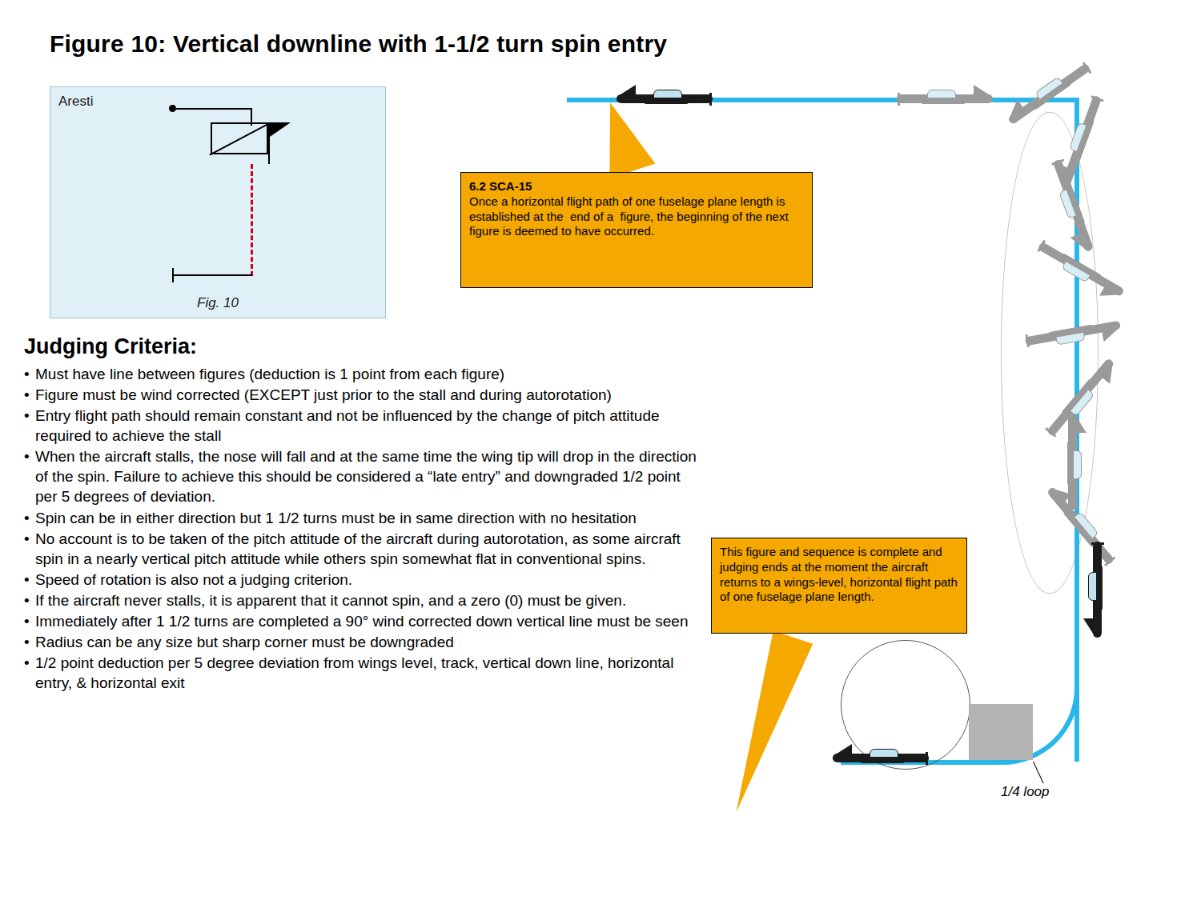Figure 10: Vertical downline with 1-1/2 turn spin entry
Aresti
Fig. 10
6.2 SCA-15
Once a horizontal flight path of one fuselage plane length is established at the end of a figure, the beginning of the next figure is deemed to have occurred.
This figure and sequence is complete and judging ends at the moment the aircraft returns to a wings-level, horizontal flight path of one fuselage plane length.
Judging Criteria:
Must have line between figures (deduction is 1 point from each figure)
Figure must be wind corrected (EXCEPT just prior to the stall and during autorotation)
Entry flight path should remain constant and not be influenced by the change of pitch attitude required to achieve the stall
When the aircraft stalls, the nose will fall and at the same time the wing tip will drop in the direction of the spin. Failure to achieve this should be considered a “late entry” and downgraded 1/2 point per 5 degrees of deviation.
Spin can be in either direction but 1 1/2 turns must be in same direction with no hesitation
No account is to be taken of the pitch attitude of the aircraft during autorotation, as some aircraft spin in a nearly vertical pitch attitude while others spin somewhat flat in conventional spins.
Speed of rotation is also not a judging criterion.
If the aircraft never stalls, it is apparent that it cannot spin, and a zero (0) must be given.
Immediately after 1 1/2 turns are completed a 90° wind corrected down vertical line must be seen
Radius can be any size but sharp corner must be downgraded
1/2 point deduction per 5 degree deviation from wings level, track, vertical down line, horizontal entry, & horizontal exit
1/4 loop